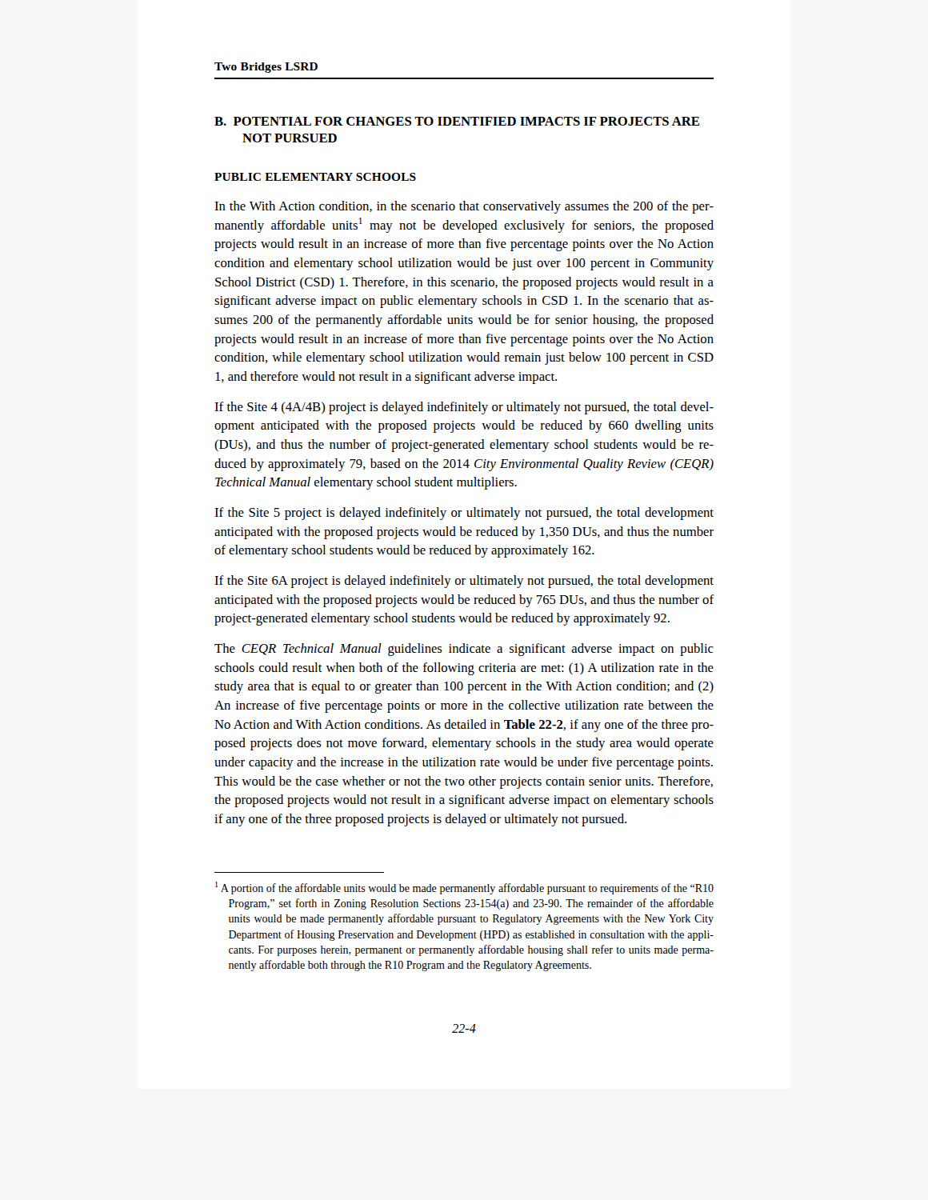Two Bridges LSRD
B. POTENTIAL FOR CHANGES TO IDENTIFIED IMPACTS IF PROJECTS ARE NOT PURSUED
Public Elementary Schools
In the With Action condition, in the scenario that conservatively assumes the 200 of the permanently affordable units1 may not be developed exclusively for seniors, the proposed projects would result in an increase of more than five percentage points over the No Action condition and elementary school utilization would be just over 100 percent in Community School District (CSD) 1. Therefore, in this scenario, the proposed projects would result in a significant adverse impact on public elementary schools in CSD 1. In the scenario that assumes 200 of the permanently affordable units would be for senior housing, the proposed projects would result in an increase of more than five percentage points over the No Action condition, while elementary school utilization would remain just below 100 percent in CSD 1, and therefore would not result in a significant adverse impact.
If the Site 4 (4A/4B) project is delayed indefinitely or ultimately not pursued, the total development anticipated with the proposed projects would be reduced by 660 dwelling units (DUs), and thus the number of project-generated elementary school students would be reduced by approximately 79, based on the 2014 City Environmental Quality Review (CEQR) Technical Manual elementary school student multipliers.
If the Site 5 project is delayed indefinitely or ultimately not pursued, the total development anticipated with the proposed projects would be reduced by 1,350 DUs, and thus the number of elementary school students would be reduced by approximately 162.
If the Site 6A project is delayed indefinitely or ultimately not pursued, the total development anticipated with the proposed projects would be reduced by 765 DUs, and thus the number of project-generated elementary school students would be reduced by approximately 92.
The CEQR Technical Manual guidelines indicate a significant adverse impact on public schools could result when both of the following criteria are met: (1) A utilization rate in the study area that is equal to or greater than 100 percent in the With Action condition; and (2) An increase of five percentage points or more in the collective utilization rate between the No Action and With Action conditions. As detailed in Table 22-2, if any one of the three proposed projects does not move forward, elementary schools in the study area would operate under capacity and the increase in the utilization rate would be under five percentage points. This would be the case whether or not the two other projects contain senior units. Therefore, the proposed projects would not result in a significant adverse impact on elementary schools if any one of the three proposed projects is delayed or ultimately not pursued.
1 A portion of the affordable units would be made permanently affordable pursuant to requirements of the “R10 Program,” set forth in Zoning Resolution Sections 23-154(a) and 23-90. The remainder of the affordable units would be made permanently affordable pursuant to Regulatory Agreements with the New York City Department of Housing Preservation and Development (HPD) as established in consultation with the applicants. For purposes herein, permanent or permanently affordable housing shall refer to units made permanently affordable both through the R10 Program and the Regulatory Agreements.
22-4